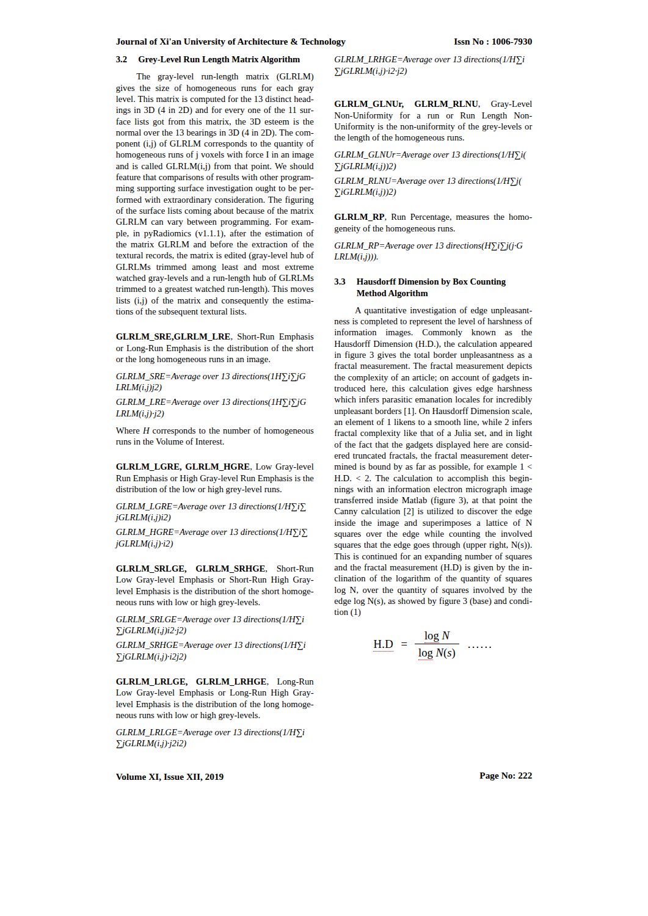Journal of Xi'an University of Architecture & Technology Issn No : 1006-7930
3.2 Grey-Level Run Length Matrix Algorithm
The gray-level run-length matrix (GLRLM) gives the size of homogeneous runs for each gray level. This matrix is computed for the 13 distinct headings in 3D (4 in 2D) and for every one of the 11 surface lists got from this matrix, the 3D esteem is the normal over the 13 bearings in 3D (4 in 2D). The component (i,j) of GLRLM corresponds to the quantity of homogeneous runs of j voxels with force I in an image and is called GLRLM(i,j) from that point. We should feature that comparisons of results with other programming supporting surface investigation ought to be performed with extraordinary consideration. The figuring of the surface lists coming about because of the matrix GLRLM can vary between programming. For example, in pyRadiomics (v1.1.1), after the estimation of the matrix GLRLM and before the extraction of the textural records, the matrix is edited (gray-level hub of GLRLMs trimmed among least and most extreme watched gray-levels and a run-length hub of GLRLMs trimmed to a greatest watched run-length). This moves lists (i,j) of the matrix and consequently the estimations of the subsequent textural lists.
GLRLM_SRE,GLRLM_LRE, Short-Run Emphasis or Long-Run Emphasis is the distribution of the short or the long homogeneous runs in an image.
GLRLM_SRE=Average over 13 directions(1H∑i∑jG LRLM(i,j)j2)
GLRLM_LRE=Average over 13 directions(1H∑i∑jG LRLM(i,j)·j2)
Where H corresponds to the number of homogeneous runs in the Volume of Interest.
GLRLM_LGRE, GLRLM_HGRE, Low Gray-level Run Emphasis or High Gray-level Run Emphasis is the distribution of the low or high grey-level runs.
GLRLM_LGRE=Average over 13 directions(1/H∑i∑ jGLRLM(i,j)i2)
GLRLM_HGRE=Average over 13 directions(1/H∑i∑ jGLRLM(i,j)·i2)
GLRLM_SRLGE, GLRLM_SRHGE, Short-Run Low Gray-level Emphasis or Short-Run High Gray-level Emphasis is the distribution of the short homogeneous runs with low or high grey-levels.
GLRLM_SRLGE=Average over 13 directions(1/H∑i ∑jGLRLM(i,j)i2·j2)
GLRLM_SRHGE=Average over 13 directions(1/H∑i ∑jGLRLM(i,j)·i2j2)
GLRLM_LRLGE, GLRLM_LRHGE, Long-Run Low Gray-level Emphasis or Long-Run High Gray-level Emphasis is the distribution of the long homogeneous runs with low or high grey-levels.
GLRLM_LRLGE=Average over 13 directions(1/H∑i ∑jGLRLM(i,j)·j2i2)
GLRLM_LRHGE=Average over 13 directions(1/H∑i ∑jGLRLM(i,j)·i2·j2)
GLRLM_GLNUr, GLRLM_RLNU, Gray-Level Non-Uniformity for a run or Run Length Non-Uniformity is the non-uniformity of the grey-levels or the length of the homogeneous runs.
GLRLM_GLNUr=Average over 13 directions(1/H∑i( ∑jGLRLM(i,j))2)
GLRLM_RLNU=Average over 13 directions(1/H∑j( ∑iGLRLM(i,j))2)
GLRLM_RP, Run Percentage, measures the homogeneity of the homogeneous runs.
GLRLM_RP=Average over 13 directions(H∑i∑j(j·G LRLM(i,j))).
3.3 Hausdorff Dimension by Box Counting
Method Algorithm
A quantitative investigation of edge unpleasantness is completed to represent the level of harshness of information images. Commonly known as the Hausdorff Dimension (H.D.), the calculation appeared in figure 3 gives the total border unpleasantness as a fractal measurement. The fractal measurement depicts the complexity of an article; on account of gadgets introduced here, this calculation gives edge harshness which infers parasitic emanation locales for incredibly unpleasant borders [1]. On Hausdorff Dimension scale, an element of 1 likens to a smooth line, while 2 infers fractal complexity like that of a Julia set, and in light of the fact that the gadgets displayed here are considered truncated fractals, the fractal measurement determined is bound by as far as possible, for example 1 < H.D. < 2. The calculation to accomplish this beginnings with an information electron micrograph image transferred inside Matlab (figure 3), at that point the Canny calculation [2] is utilized to discover the edge inside the image and superimposes a lattice of N squares over the edge while counting the involved squares that the edge goes through (upper right, N(s)). This is continued for an expanding number of squares and the fractal measurement (H.D) is given by the inclination of the logarithm of the quantity of squares log N, over the quantity of squares involved by the edge log N(s), as showed by figure 3 (base) and condition (1)
H.D = log N log N(s) ......
Volume XI, Issue XII, 2019 Page No: 222